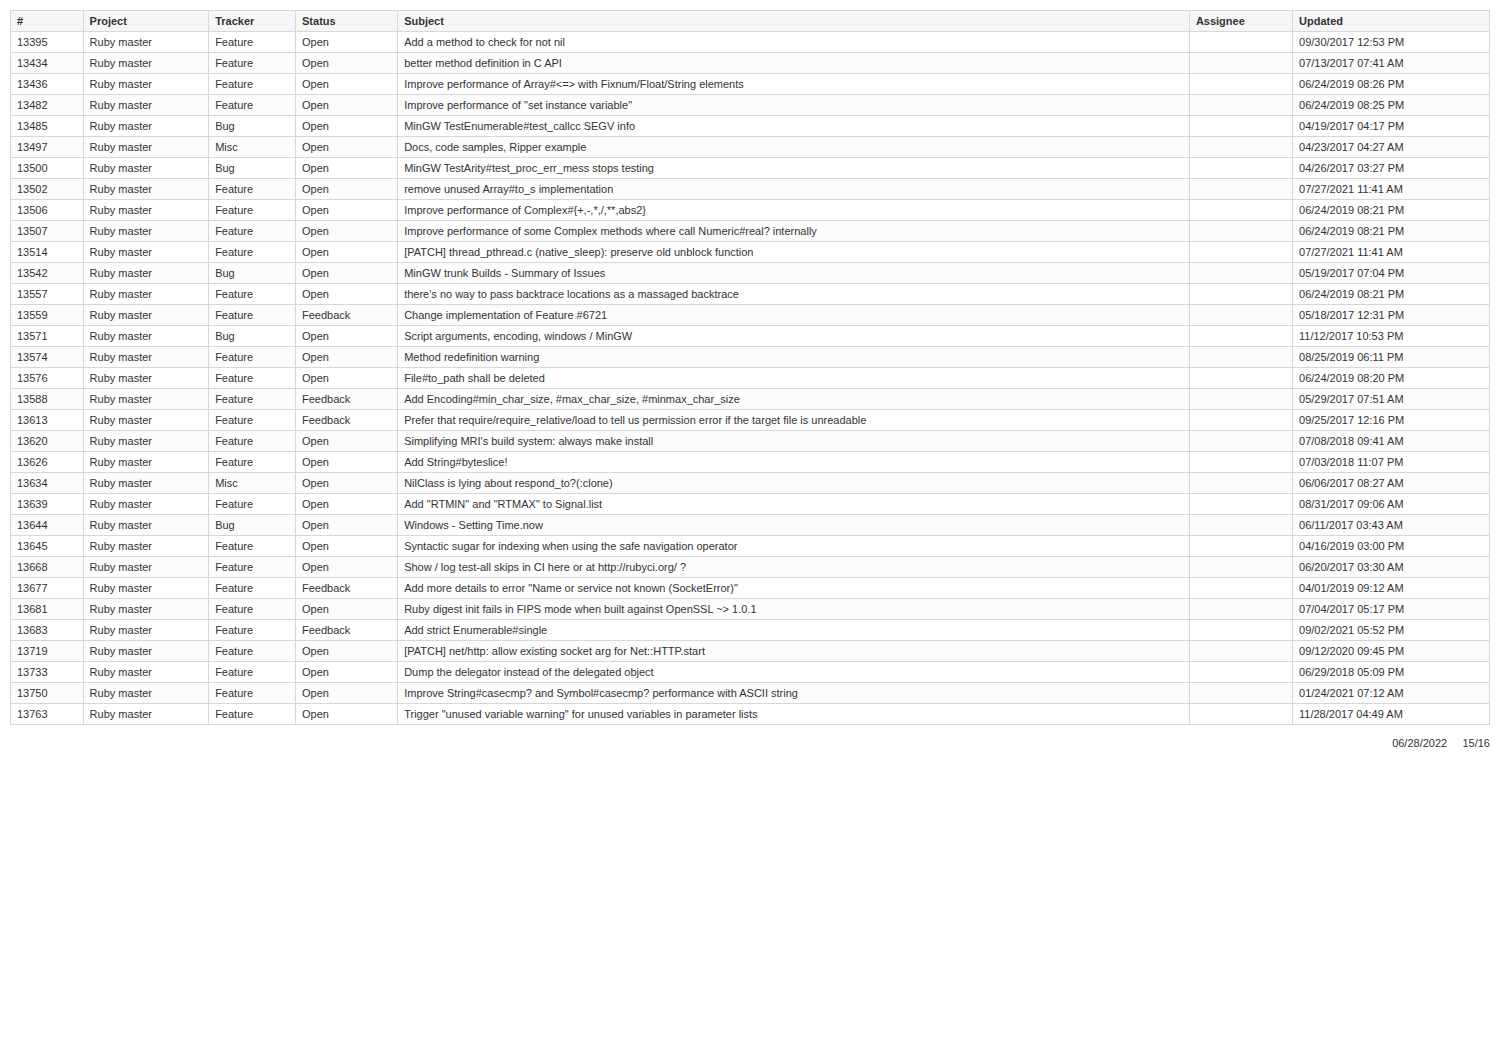| # | Project | Tracker | Status | Subject | Assignee | Updated |
| --- | --- | --- | --- | --- | --- | --- |
| 13395 | Ruby master | Feature | Open | Add a method to check for not nil | | 09/30/2017 12:53 PM |
| 13434 | Ruby master | Feature | Open | better method definition in C API | | 07/13/2017 07:41 AM |
| 13436 | Ruby master | Feature | Open | Improve performance of Array#<=> with Fixnum/Float/String elements | | 06/24/2019 08:26 PM |
| 13482 | Ruby master | Feature | Open | Improve performance of "set instance variable" | | 06/24/2019 08:25 PM |
| 13485 | Ruby master | Bug | Open | MinGW TestEnumerable#test_callcc SEGV info | | 04/19/2017 04:17 PM |
| 13497 | Ruby master | Misc | Open | Docs, code samples, Ripper example | | 04/23/2017 04:27 AM |
| 13500 | Ruby master | Bug | Open | MinGW TestArity#test_proc_err_mess stops testing | | 04/26/2017 03:27 PM |
| 13502 | Ruby master | Feature | Open | remove unused Array#to_s implementation | | 07/27/2021 11:41 AM |
| 13506 | Ruby master | Feature | Open | Improve performance of Complex#{+,-,*,/,**,abs2} | | 06/24/2019 08:21 PM |
| 13507 | Ruby master | Feature | Open | Improve performance of some Complex methods where call Numeric#real? internally | | 06/24/2019 08:21 PM |
| 13514 | Ruby master | Feature | Open | [PATCH] thread_pthread.c (native_sleep): preserve old unblock function | | 07/27/2021 11:41 AM |
| 13542 | Ruby master | Bug | Open | MinGW trunk Builds - Summary of Issues | | 05/19/2017 07:04 PM |
| 13557 | Ruby master | Feature | Open | there's no way to pass backtrace locations as a massaged backtrace | | 06/24/2019 08:21 PM |
| 13559 | Ruby master | Feature | Feedback | Change implementation of Feature #6721 | | 05/18/2017 12:31 PM |
| 13571 | Ruby master | Bug | Open | Script arguments, encoding, windows / MinGW | | 11/12/2017 10:53 PM |
| 13574 | Ruby master | Feature | Open | Method redefinition warning | | 08/25/2019 06:11 PM |
| 13576 | Ruby master | Feature | Open | File#to_path shall be deleted | | 06/24/2019 08:20 PM |
| 13588 | Ruby master | Feature | Feedback | Add Encoding#min_char_size, #max_char_size, #minmax_char_size | | 05/29/2017 07:51 AM |
| 13613 | Ruby master | Feature | Feedback | Prefer that require/require_relative/load to tell us permission error if the target file is unreadable | | 09/25/2017 12:16 PM |
| 13620 | Ruby master | Feature | Open | Simplifying MRI's build system: always make install | | 07/08/2018 09:41 AM |
| 13626 | Ruby master | Feature | Open | Add String#byteslice! | | 07/03/2018 11:07 PM |
| 13634 | Ruby master | Misc | Open | NilClass is lying about respond_to?(:clone) | | 06/06/2017 08:27 AM |
| 13639 | Ruby master | Feature | Open | Add "RTMIN" and "RTMAX" to Signal.list | | 08/31/2017 09:06 AM |
| 13644 | Ruby master | Bug | Open | Windows - Setting Time.now | | 06/11/2017 03:43 AM |
| 13645 | Ruby master | Feature | Open | Syntactic sugar for indexing when using the safe navigation operator | | 04/16/2019 03:00 PM |
| 13668 | Ruby master | Feature | Open | Show / log test-all skips in CI here or at http://rubyci.org/ ? | | 06/20/2017 03:30 AM |
| 13677 | Ruby master | Feature | Feedback | Add more details to error "Name or service not known (SocketError)" | | 04/01/2019 09:12 AM |
| 13681 | Ruby master | Feature | Open | Ruby digest init fails in FIPS mode when built against OpenSSL ~> 1.0.1 | | 07/04/2017 05:17 PM |
| 13683 | Ruby master | Feature | Feedback | Add strict Enumerable#single | | 09/02/2021 05:52 PM |
| 13719 | Ruby master | Feature | Open | [PATCH] net/http: allow existing socket arg for Net::HTTP.start | | 09/12/2020 09:45 PM |
| 13733 | Ruby master | Feature | Open | Dump the delegator instead of the delegated object | | 06/29/2018 05:09 PM |
| 13750 | Ruby master | Feature | Open | Improve String#casecmp? and Symbol#casecmp? performance with ASCII string | | 01/24/2021 07:12 AM |
| 13763 | Ruby master | Feature | Open | Trigger "unused variable warning" for unused variables in parameter lists | | 11/28/2017 04:49 AM |
06/28/2022 15/16